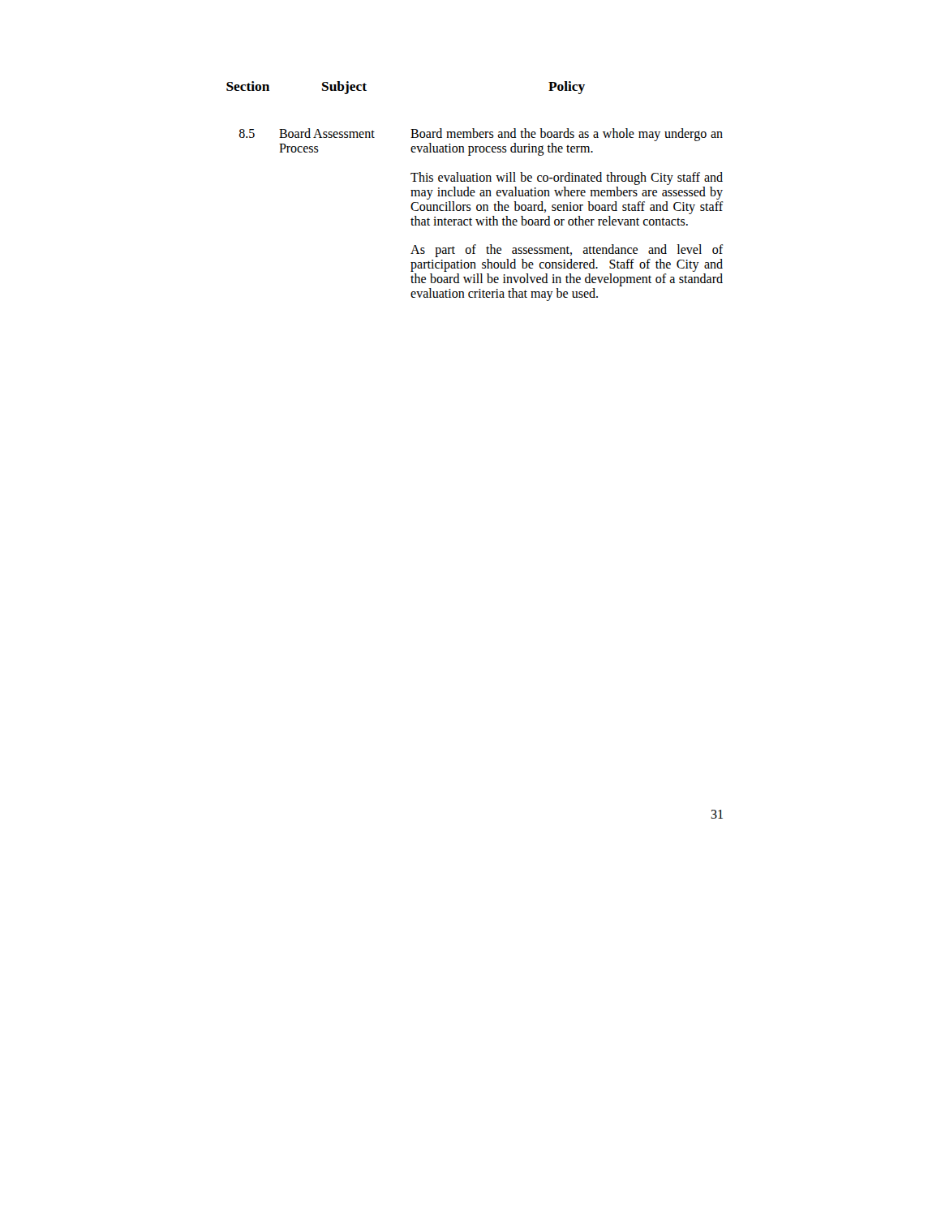| Section | Subject | Policy |
| --- | --- | --- |
| 8.5 | Board Assessment Process | Board members and the boards as a whole may undergo an evaluation process during the term. This evaluation will be co-ordinated through City staff and may include an evaluation where members are assessed by Councillors on the board, senior board staff and City staff that interact with the board or other relevant contacts. As part of the assessment, attendance and level of participation should be considered. Staff of the City and the board will be involved in the development of a standard evaluation criteria that may be used. |
31